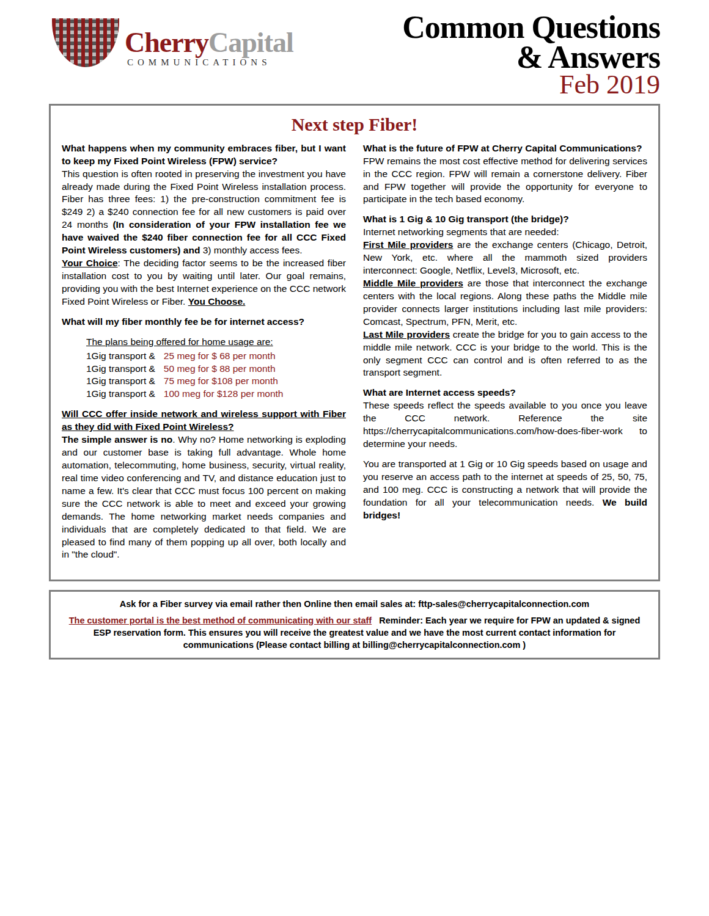Cherry Capital
COMMUNICATIONS
Common Questions
& Answers
Feb 2019
Next step Fiber!
What happens when my community embraces fiber, but I want to keep my Fixed Point Wireless (FPW) service?
This question is often rooted in preserving the investment you have already made during the Fixed Point Wireless installation process. Fiber has three fees: 1) the pre-construction commitment fee is $249 2) a $240 connection fee for all new customers is paid over 24 months (In consideration of your FPW installation fee we have waived the $240 fiber connection fee for all CCC Fixed Point Wireless customers) and 3) monthly access fees.
Your Choice: The deciding factor seems to be the increased fiber installation cost to you by waiting until later. Our goal remains, providing you with the best Internet experience on the CCC network Fixed Point Wireless or Fiber. You Choose.
What will my fiber monthly fee be for internet access?
The plans being offered for home usage are:
| 1Gig transport & | 25 meg for $ 68 per month |
| 1Gig transport & | 50 meg for $ 88 per month |
| 1Gig transport & | 75 meg for $108 per month |
| 1Gig transport & | 100 meg for $128 per month |
Will CCC offer inside network and wireless support with Fiber as they did with Fixed Point Wireless?
The simple answer is no. Why no? Home networking is exploding and our customer base is taking full advantage. Whole home automation, telecommuting, home business, security, virtual reality, real time video conferencing and TV, and distance education just to name a few. It's clear that CCC must focus 100 percent on making sure the CCC network is able to meet and exceed your growing demands. The home networking market needs companies and individuals that are completely dedicated to that field. We are pleased to find many of them popping up all over, both locally and in "the cloud".
What is the future of FPW at Cherry Capital Communications?
FPW remains the most cost effective method for delivering services in the CCC region. FPW will remain a cornerstone delivery. Fiber and FPW together will provide the opportunity for everyone to participate in the tech based economy.
What is 1 Gig & 10 Gig transport (the bridge)?
Internet networking segments that are needed:
First Mile providers are the exchange centers (Chicago, Detroit, New York, etc. where all the mammoth sized providers interconnect: Google, Netflix, Level3, Microsoft, etc.
Middle Mile providers are those that interconnect the exchange centers with the local regions. Along these paths the Middle mile provider connects larger institutions including last mile providers: Comcast, Spectrum, PFN, Merit, etc.
Last Mile providers create the bridge for you to gain access to the middle mile network. CCC is your bridge to the world. This is the only segment CCC can control and is often referred to as the transport segment.
What are Internet access speeds?
These speeds reflect the speeds available to you once you leave the CCC network. Reference the site https://cherrycapitalcommunications.com/how-does-fiber-work to determine your needs.
You are transported at 1 Gig or 10 Gig speeds based on usage and you reserve an access path to the internet at speeds of 25, 50, 75, and 100 meg. CCC is constructing a network that will provide the foundation for all your telecommunication needs. We build bridges!
Ask for a Fiber survey via email rather then Online then email sales at: fttp-sales@cherrycapitalconnection.com
The customer portal is the best method of communicating with our staff Reminder: Each year we require for FPW an updated & signed ESP reservation form. This ensures you will receive the greatest value and we have the most current contact information for communications (Please contact billing at billing@cherrycapitalconnection.com )